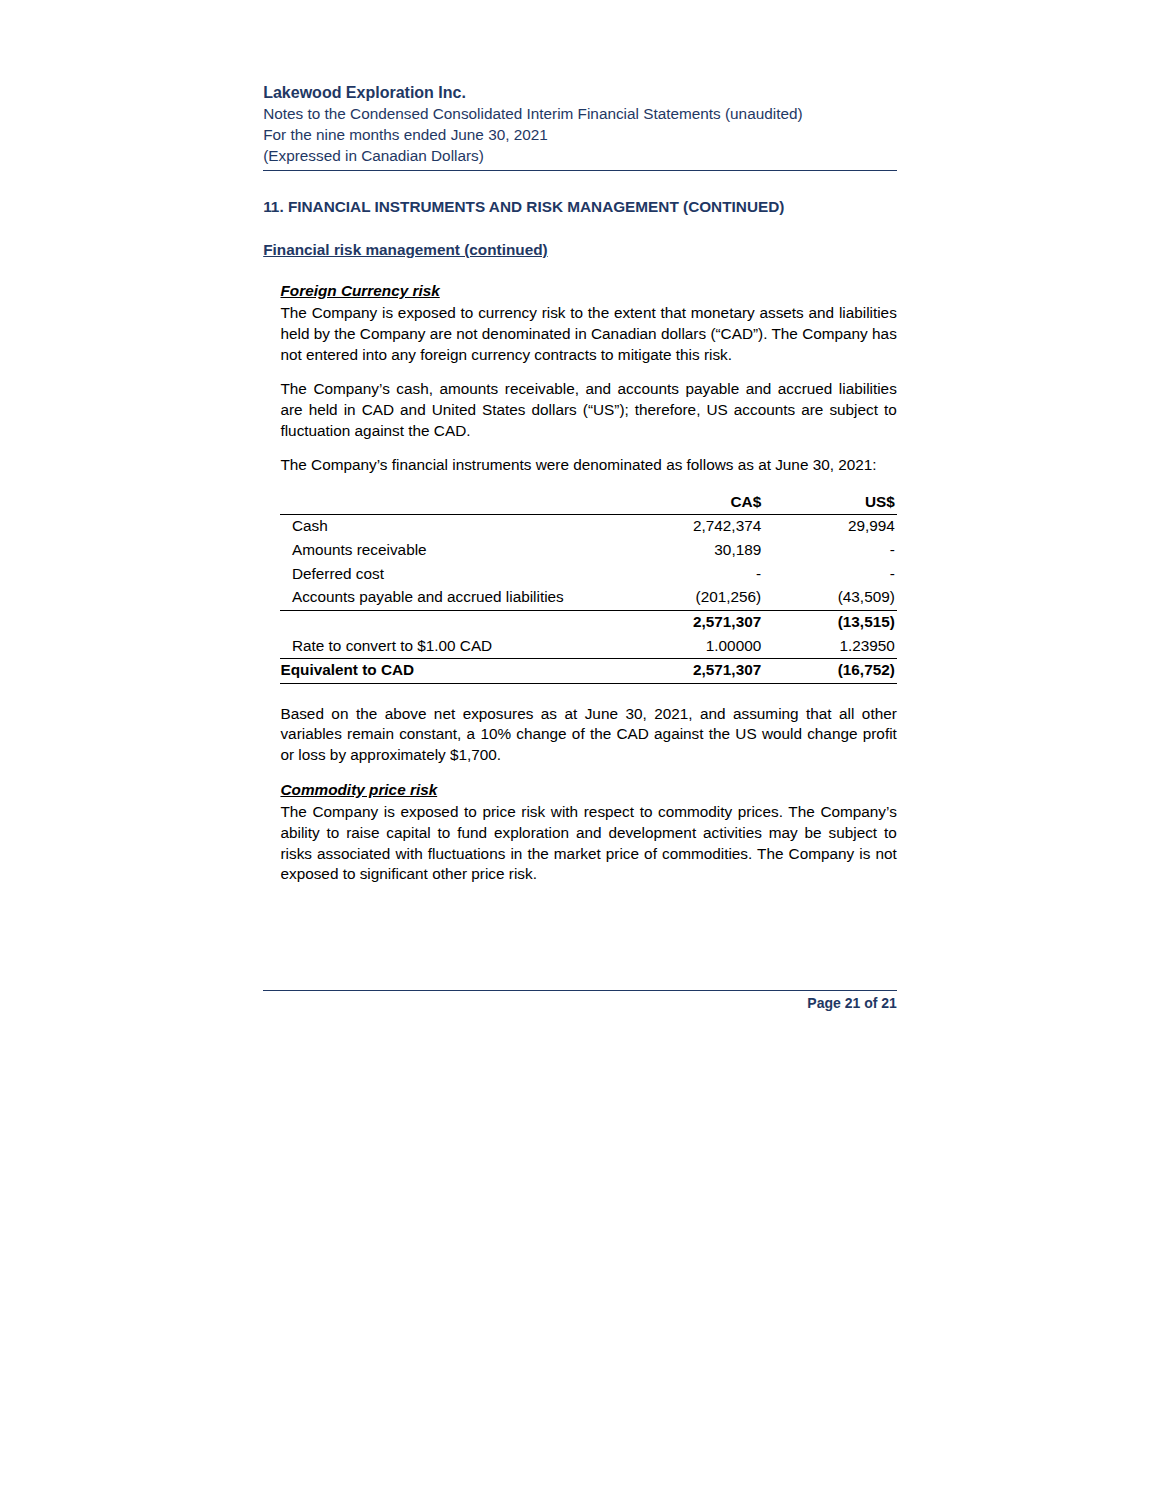Lakewood Exploration Inc.
Notes to the Condensed Consolidated Interim Financial Statements (unaudited)
For the nine months ended June 30, 2021
(Expressed in Canadian Dollars)
11. FINANCIAL INSTRUMENTS AND RISK MANAGEMENT (CONTINUED)
Financial risk management (continued)
Foreign Currency risk
The Company is exposed to currency risk to the extent that monetary assets and liabilities held by the Company are not denominated in Canadian dollars (“CAD”). The Company has not entered into any foreign currency contracts to mitigate this risk.
The Company’s cash, amounts receivable, and accounts payable and accrued liabilities are held in CAD and United States dollars (“US”); therefore, US accounts are subject to fluctuation against the CAD.
The Company’s financial instruments were denominated as follows as at June 30, 2021:
| | CA$ | US$ |
| --- | --- | --- |
| Cash | 2,742,374 | 29,994 |
| Amounts receivable | 30,189 | - |
| Deferred cost | - | - |
| Accounts payable and accrued liabilities | (201,256) | (43,509) |
| | 2,571,307 | (13,515) |
| Rate to convert to $1.00 CAD | 1.00000 | 1.23950 |
| Equivalent to CAD | 2,571,307 | (16,752) |
Based on the above net exposures as at June 30, 2021, and assuming that all other variables remain constant, a 10% change of the CAD against the US would change profit or loss by approximately $1,700.
Commodity price risk
The Company is exposed to price risk with respect to commodity prices. The Company’s ability to raise capital to fund exploration and development activities may be subject to risks associated with fluctuations in the market price of commodities. The Company is not exposed to significant other price risk.
Page 21 of 21